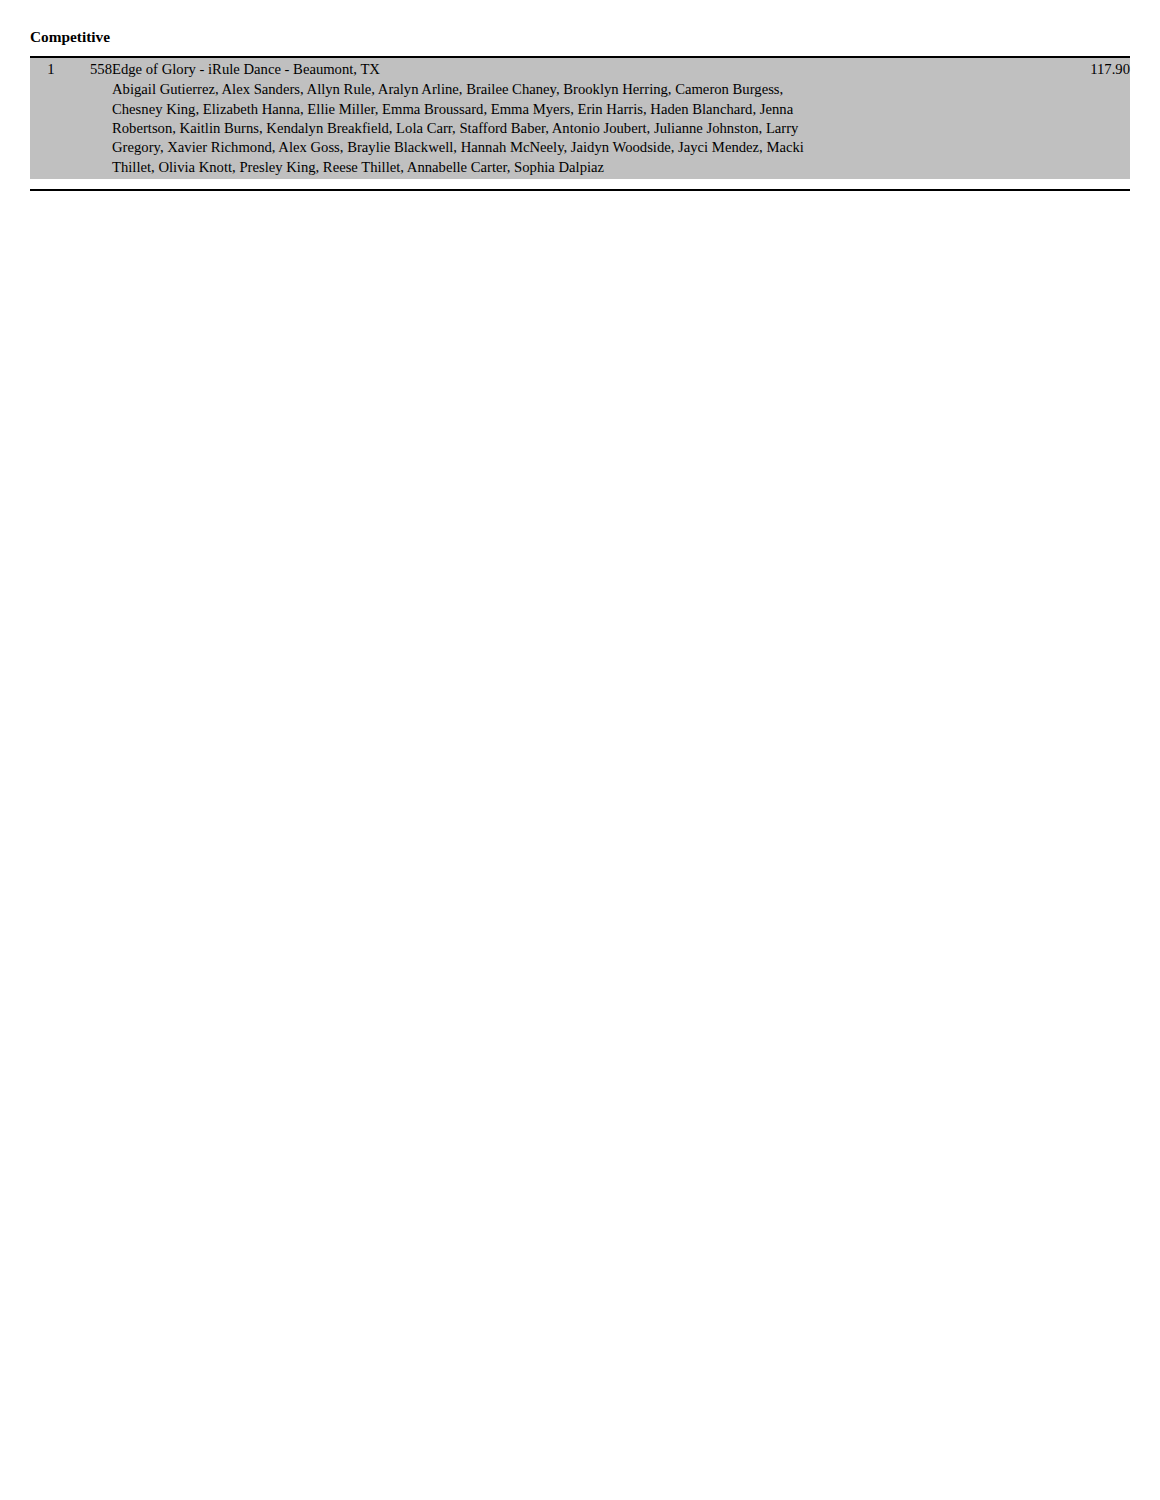Competitive
| 1 | 558 | Edge of Glory - iRule Dance - Beaumont, TX Abigail Gutierrez, Alex Sanders, Allyn Rule, Aralyn Arline, Brailee Chaney, Brooklyn Herring, Cameron Burgess, Chesney King, Elizabeth Hanna, Ellie Miller, Emma Broussard, Emma Myers, Erin Harris, Haden Blanchard, Jenna Robertson, Kaitlin Burns, Kendalyn Breakfield, Lola Carr, Stafford Baber, Antonio Joubert, Julianne Johnston, Larry Gregory, Xavier Richmond, Alex Goss, Braylie Blackwell, Hannah McNeely, Jaidyn Woodside, Jayci Mendez, Macki Thillet, Olivia Knott, Presley King, Reese Thillet, Annabelle Carter, Sophia Dalpiaz | 117.90 |